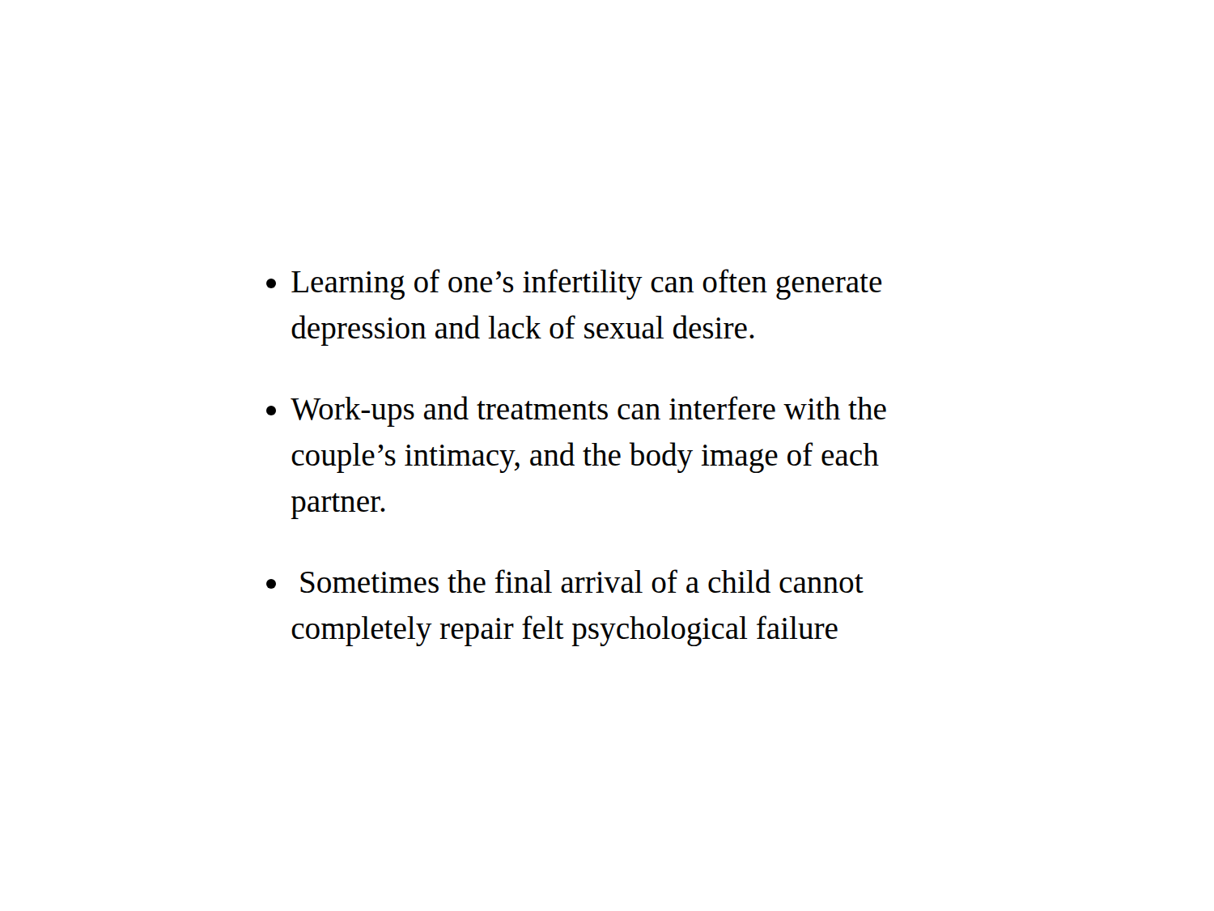Learning of one’s infertility can often generate depression and lack of sexual desire.
Work-ups and treatments can interfere with the couple’s intimacy, and the body image of each partner.
Sometimes the final arrival of a child cannot completely repair felt psychological failure